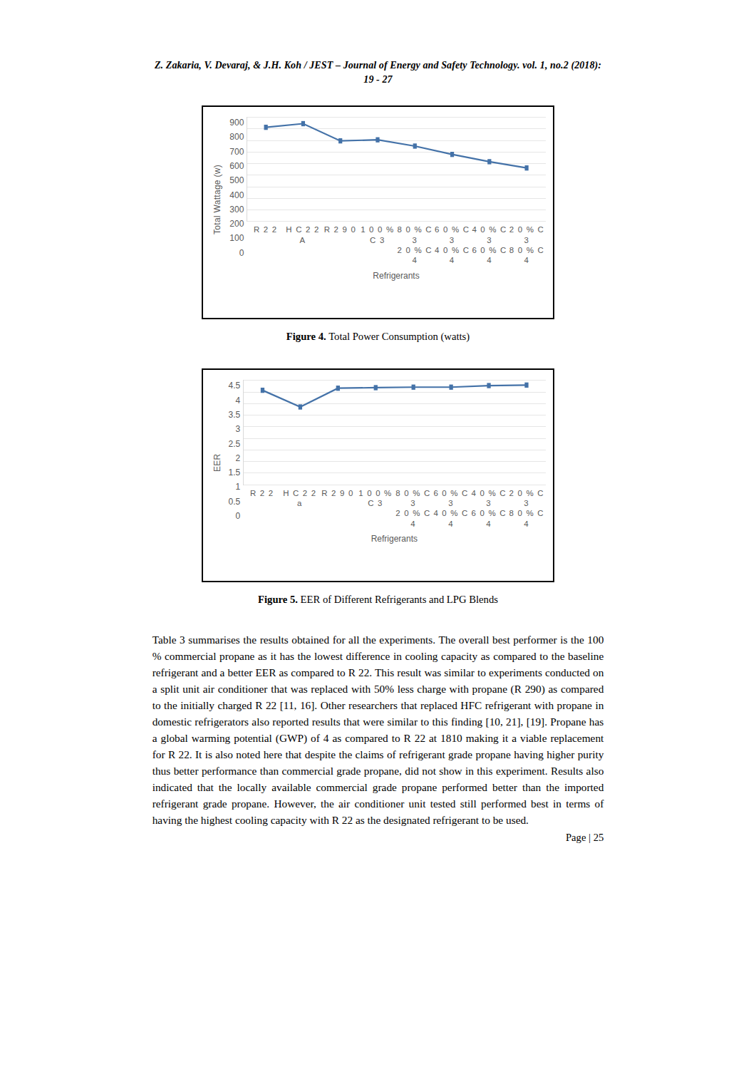Z. Zakaria, V. Devaraj, & J.H. Koh / JEST – Journal of Energy and Safety Technology. vol. 1, no.2 (2018): 19 - 27
Total Wattage (w)
900
800
700
600
500
400
300
200
100
0
R 2 2
H C 2 2 A
R 2 9 0
1 0 0 % C 3
8 0 % C 3 2 0 % C 4
6 0 % C 3 4 0 % C 4
4 0 % C 3 6 0 % C 4
2 0 % C 3 8 0 % C 4
Refrigerants
Figure 4. Total Power Consumption (watts)
EER
4.5
4
3.5
3
2.5
2
1.5
1
0.5
0
R 2 2
H C 2 2 a
R 2 9 0
1 0 0 % C 3
8 0 % C 3 2 0 % C 4
6 0 % C 3 4 0 % C 4
4 0 % C 3 6 0 % C 4
2 0 % C 3 8 0 % C 4
Refrigerants
Figure 5. EER of Different Refrigerants and LPG Blends
Table 3 summarises the results obtained for all the experiments. The overall best performer is the 100 % commercial propane as it has the lowest difference in cooling capacity as compared to the baseline refrigerant and a better EER as compared to R 22. This result was similar to experiments conducted on a split unit air conditioner that was replaced with 50% less charge with propane (R 290) as compared to the initially charged R 22 [11, 16]. Other researchers that replaced HFC refrigerant with propane in domestic refrigerators also reported results that were similar to this finding [10, 21], [19]. Propane has a global warming potential (GWP) of 4 as compared to R 22 at 1810 making it a viable replacement for R 22. It is also noted here that despite the claims of refrigerant grade propane having higher purity thus better performance than commercial grade propane, did not show in this experiment. Results also indicated that the locally available commercial grade propane performed better than the imported refrigerant grade propane. However, the air conditioner unit tested still performed best in terms of having the highest cooling capacity with R 22 as the designated refrigerant to be used.
Page | 25